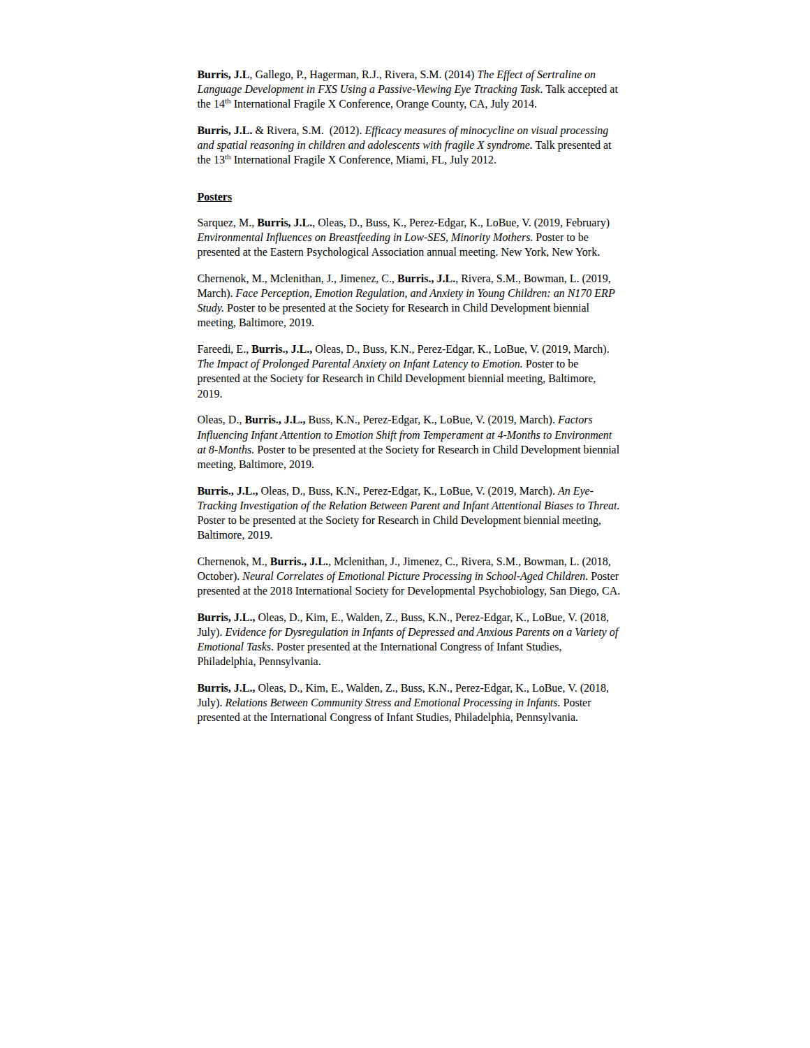Burris, J.L, Gallego, P., Hagerman, R.J., Rivera, S.M. (2014) The Effect of Sertraline on Language Development in FXS Using a Passive-Viewing Eye Ttracking Task. Talk accepted at the 14th International Fragile X Conference, Orange County, CA, July 2014.
Burris, J.L. & Rivera, S.M. (2012). Efficacy measures of minocycline on visual processing and spatial reasoning in children and adolescents with fragile X syndrome. Talk presented at the 13th International Fragile X Conference, Miami, FL, July 2012.
Posters
Sarquez, M., Burris, J.L., Oleas, D., Buss, K., Perez-Edgar, K., LoBue, V. (2019, February) Environmental Influences on Breastfeeding in Low-SES, Minority Mothers. Poster to be presented at the Eastern Psychological Association annual meeting. New York, New York.
Chernenok, M., Mclenithan, J., Jimenez, C., Burris., J.L., Rivera, S.M., Bowman, L. (2019, March). Face Perception, Emotion Regulation, and Anxiety in Young Children: an N170 ERP Study. Poster to be presented at the Society for Research in Child Development biennial meeting, Baltimore, 2019.
Fareedi, E., Burris., J.L., Oleas, D., Buss, K.N., Perez-Edgar, K., LoBue, V. (2019, March). The Impact of Prolonged Parental Anxiety on Infant Latency to Emotion. Poster to be presented at the Society for Research in Child Development biennial meeting, Baltimore, 2019.
Oleas, D., Burris., J.L., Buss, K.N., Perez-Edgar, K., LoBue, V. (2019, March). Factors Influencing Infant Attention to Emotion Shift from Temperament at 4-Months to Environment at 8-Months. Poster to be presented at the Society for Research in Child Development biennial meeting, Baltimore, 2019.
Burris., J.L., Oleas, D., Buss, K.N., Perez-Edgar, K., LoBue, V. (2019, March). An Eye-Tracking Investigation of the Relation Between Parent and Infant Attentional Biases to Threat. Poster to be presented at the Society for Research in Child Development biennial meeting, Baltimore, 2019.
Chernenok, M., Burris., J.L., Mclenithan, J., Jimenez, C., Rivera, S.M., Bowman, L. (2018, October). Neural Correlates of Emotional Picture Processing in School-Aged Children. Poster presented at the 2018 International Society for Developmental Psychobiology, San Diego, CA.
Burris, J.L., Oleas, D., Kim, E., Walden, Z., Buss, K.N., Perez-Edgar, K., LoBue, V. (2018, July). Evidence for Dysregulation in Infants of Depressed and Anxious Parents on a Variety of Emotional Tasks. Poster presented at the International Congress of Infant Studies, Philadelphia, Pennsylvania.
Burris, J.L., Oleas, D., Kim, E., Walden, Z., Buss, K.N., Perez-Edgar, K., LoBue, V. (2018, July). Relations Between Community Stress and Emotional Processing in Infants. Poster presented at the International Congress of Infant Studies, Philadelphia, Pennsylvania.